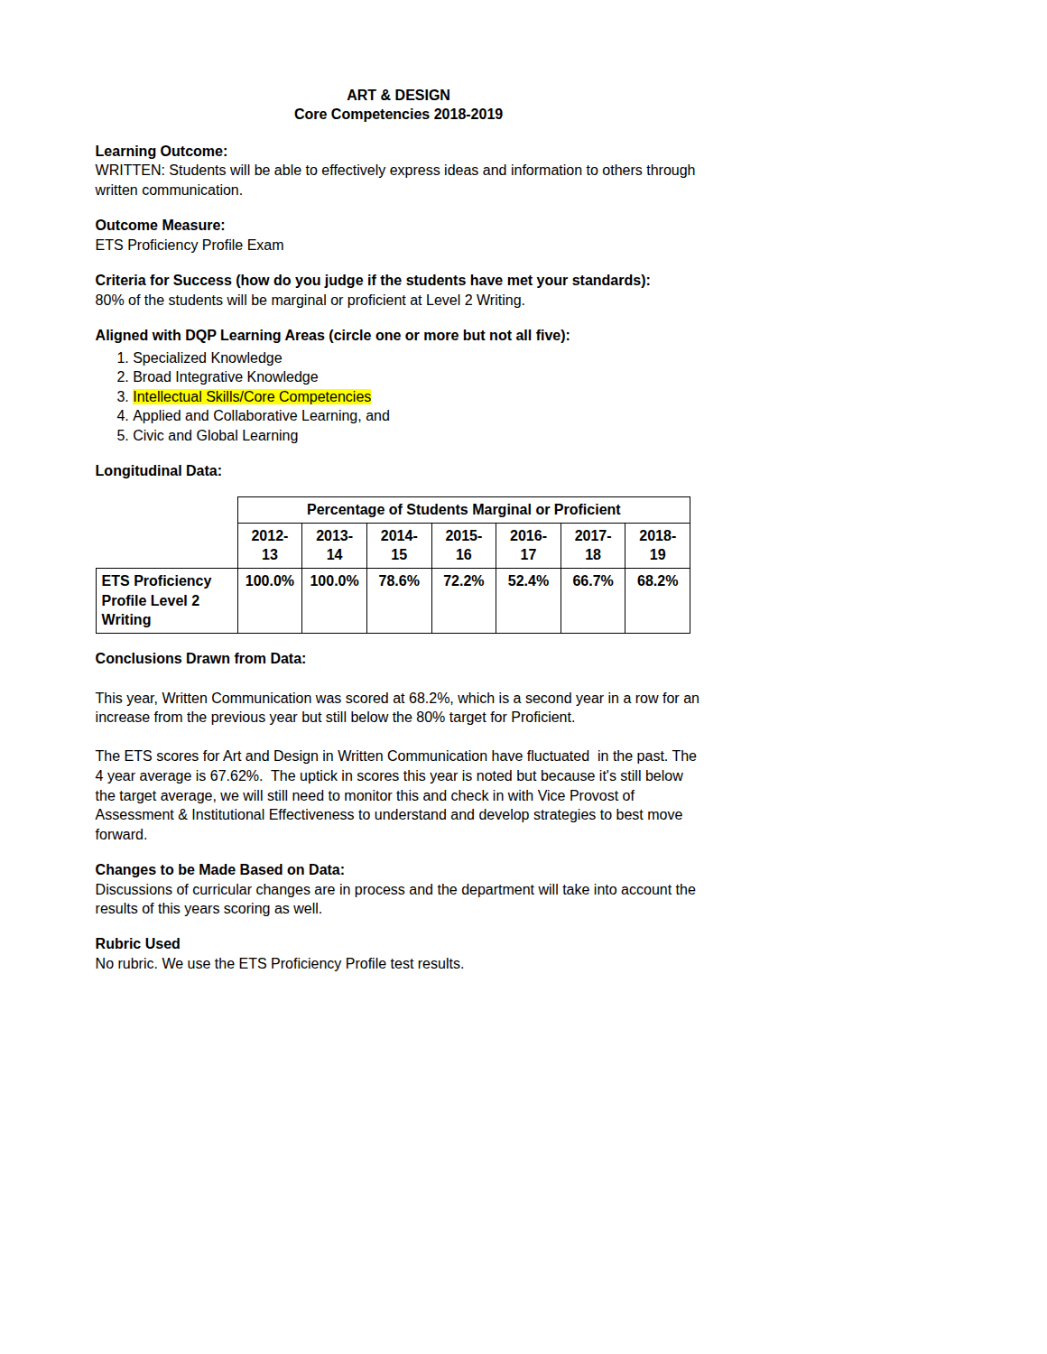ART & DESIGN
Core Competencies 2018-2019
Learning Outcome:
WRITTEN: Students will be able to effectively express ideas and information to others through written communication.
Outcome Measure:
ETS Proficiency Profile Exam
Criteria for Success (how do you judge if the students have met your standards):
80% of the students will be marginal or proficient at Level 2 Writing.
Aligned with DQP Learning Areas (circle one or more but not all five):
Specialized Knowledge
Broad Integrative Knowledge
Intellectual Skills/Core Competencies
Applied and Collaborative Learning, and
Civic and Global Learning
Longitudinal Data:
| | Percentage of Students Marginal or Proficient | |
| | 2012-13 | 2013-14 | 2014-15 | 2015-16 | 2016-17 | 2017-18 | 2018-19 |
| ETS Proficiency Profile Level 2 Writing | 100.0% | 100.0% | 78.6% | 72.2% | 52.4% | 66.7% | 68.2% |
Conclusions Drawn from Data:
This year, Written Communication was scored at 68.2%, which is a second year in a row for an increase from the previous year but still below the 80% target for Proficient.
The ETS scores for Art and Design in Written Communication have fluctuated in the past. The 4 year average is 67.62%. The uptick in scores this year is noted but because it's still below the target average, we will still need to monitor this and check in with Vice Provost of Assessment & Institutional Effectiveness to understand and develop strategies to best move forward.
Changes to be Made Based on Data:
Discussions of curricular changes are in process and the department will take into account the results of this years scoring as well.
Rubric Used
No rubric. We use the ETS Proficiency Profile test results.